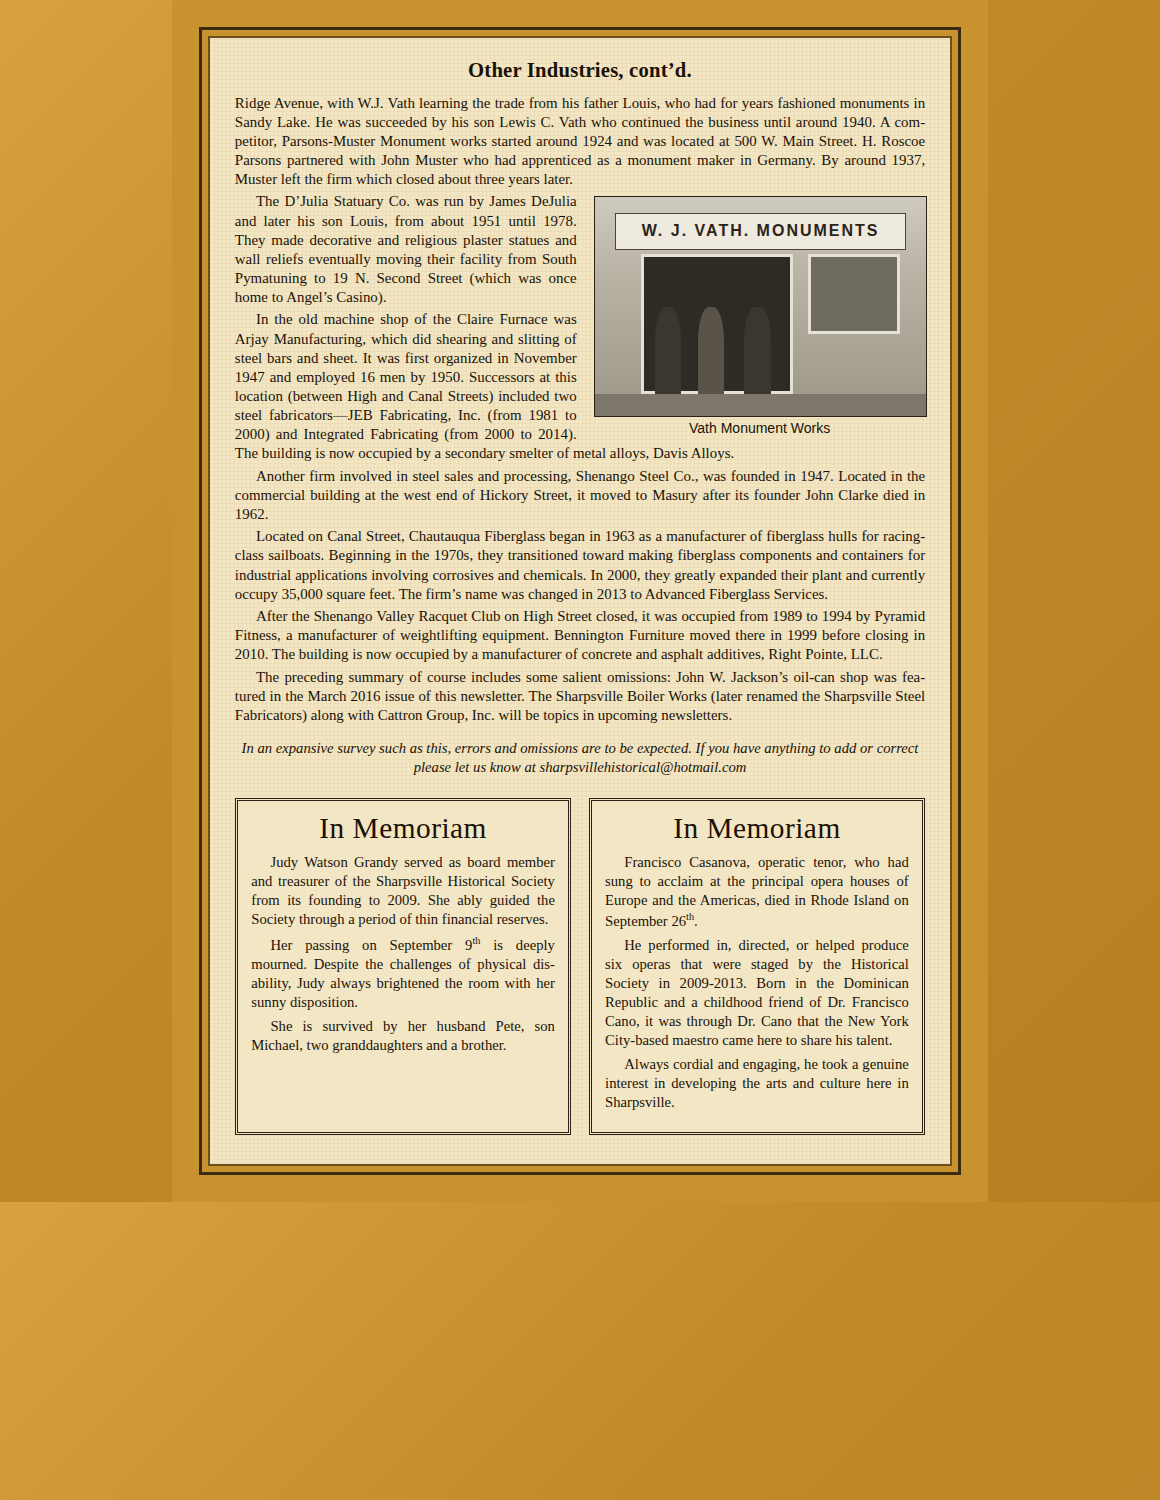Other Industries, cont’d.
Ridge Avenue, with W.J. Vath learning the trade from his father Louis, who had for years fashioned monuments in Sandy Lake. He was succeeded by his son Lewis C. Vath who continued the business until around 1940. A competitor, Parsons-Muster Monument works started around 1924 and was located at 500 W. Main Street. H. Roscoe Parsons partnered with John Muster who had apprenticed as a monument maker in Germany. By around 1937, Muster left the firm which closed about three years later.
W. J. VATH. MONUMENTS
Vath Monument Works
The D’Julia Statuary Co. was run by James DeJulia and later his son Louis, from about 1951 until 1978. They made decorative and religious plaster statues and wall reliefs eventually moving their facility from South Pymatuning to 19 N. Second Street (which was once home to Angel’s Casino).
In the old machine shop of the Claire Furnace was Arjay Manufacturing, which did shearing and slitting of steel bars and sheet. It was first organized in November 1947 and employed 16 men by 1950. Successors at this location (between High and Canal Streets) included two steel fabricators—JEB Fabricating, Inc. (from 1981 to 2000) and Integrated Fabricating (from 2000 to 2014). The building is now occupied by a secondary smelter of metal alloys, Davis Alloys.
Another firm involved in steel sales and processing, Shenango Steel Co., was founded in 1947. Located in the commercial building at the west end of Hickory Street, it moved to Masury after its founder John Clarke died in 1962.
Located on Canal Street, Chautauqua Fiberglass began in 1963 as a manufacturer of fiberglass hulls for racing-class sailboats. Beginning in the 1970s, they transitioned toward making fiberglass components and containers for industrial applications involving corrosives and chemicals. In 2000, they greatly expanded their plant and currently occupy 35,000 square feet. The firm’s name was changed in 2013 to Advanced Fiberglass Services.
After the Shenango Valley Racquet Club on High Street closed, it was occupied from 1989 to 1994 by Pyramid Fitness, a manufacturer of weightlifting equipment. Bennington Furniture moved there in 1999 before closing in 2010. The building is now occupied by a manufacturer of concrete and asphalt additives, Right Pointe, LLC.
The preceding summary of course includes some salient omissions: John W. Jackson’s oil-can shop was featured in the March 2016 issue of this newsletter. The Sharpsville Boiler Works (later renamed the Sharpsville Steel Fabricators) along with Cattron Group, Inc. will be topics in upcoming newsletters.
In an expansive survey such as this, errors and omissions are to be expected. If you have anything to add or correct please let us know at sharpsvillehistorical@hotmail.com
In Memoriam
Judy Watson Grandy served as board member and treasurer of the Sharpsville Historical Society from its founding to 2009. She ably guided the Society through a period of thin financial reserves.
Her passing on September 9th is deeply mourned. Despite the challenges of physical disability, Judy always brightened the room with her sunny disposition.
She is survived by her husband Pete, son Michael, two granddaughters and a brother.
In Memoriam
Francisco Casanova, operatic tenor, who had sung to acclaim at the principal opera houses of Europe and the Americas, died in Rhode Island on September 26th.
He performed in, directed, or helped produce six operas that were staged by the Historical Society in 2009-2013. Born in the Dominican Republic and a childhood friend of Dr. Francisco Cano, it was through Dr. Cano that the New York City-based maestro came here to share his talent.
Always cordial and engaging, he took a genuine interest in developing the arts and culture here in Sharpsville.